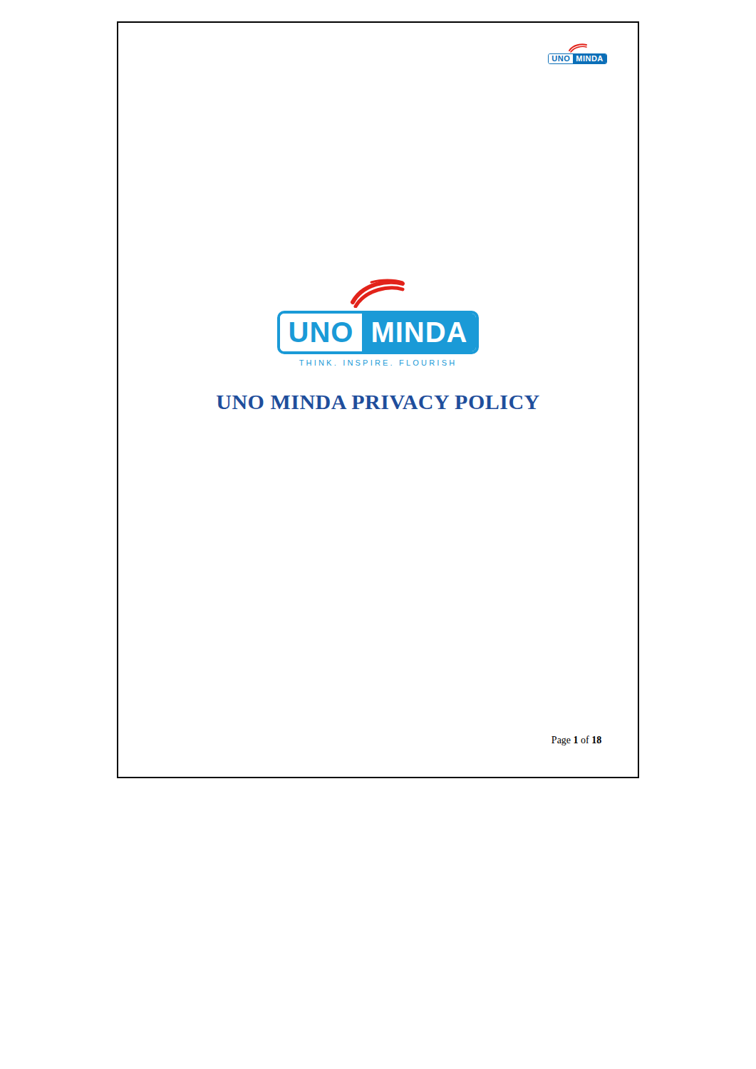UNO MINDA
UNO MINDA
THINK. INSPIRE. FLOURISH
UNO MINDA PRIVACY POLICY
Page 1 of 18